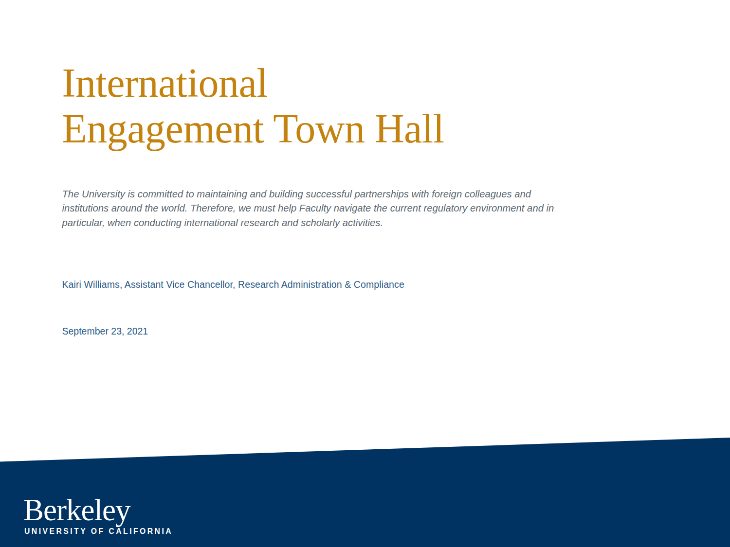International
Engagement Town Hall
The University is committed to maintaining and building successful partnerships with foreign colleagues and institutions around the world. Therefore, we must help Faculty navigate the current regulatory environment and in particular, when conducting international research and scholarly activities.
Kairi Williams, Assistant Vice Chancellor, Research Administration & Compliance
September 23, 2021
Berkeley UNIVERSITY OF CALIFORNIA